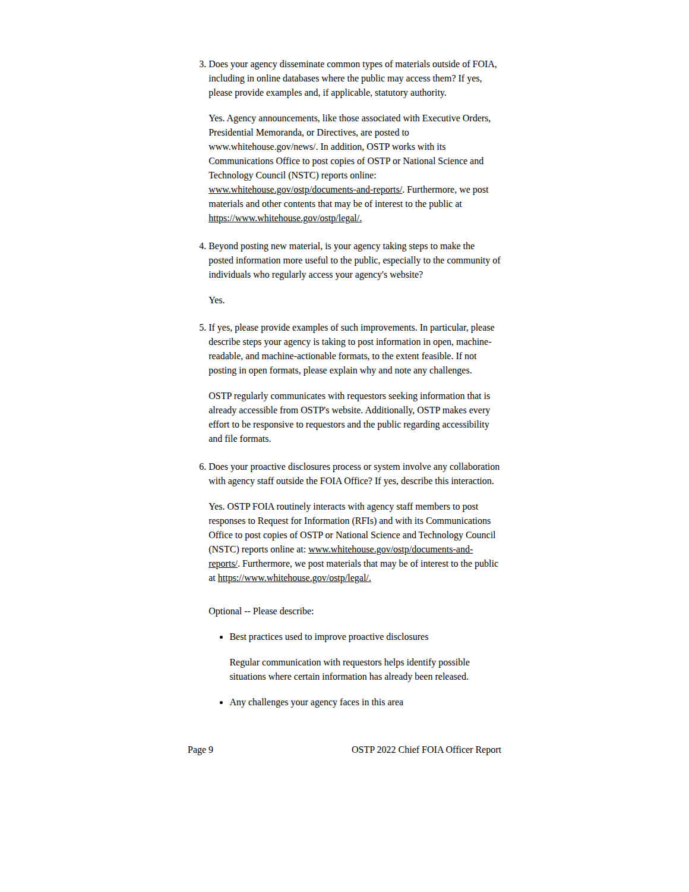Does your agency disseminate common types of materials outside of FOIA, including in online databases where the public may access them? If yes, please provide examples and, if applicable, statutory authority.
Yes. Agency announcements, like those associated with Executive Orders, Presidential Memoranda, or Directives, are posted to www.whitehouse.gov/news/. In addition, OSTP works with its Communications Office to post copies of OSTP or National Science and Technology Council (NSTC) reports online: www.whitehouse.gov/ostp/documents-and-reports/. Furthermore, we post materials and other contents that may be of interest to the public at https://www.whitehouse.gov/ostp/legal/.
Beyond posting new material, is your agency taking steps to make the posted information more useful to the public, especially to the community of individuals who regularly access your agency's website?
Yes.
If yes, please provide examples of such improvements. In particular, please describe steps your agency is taking to post information in open, machine-readable, and machine-actionable formats, to the extent feasible. If not posting in open formats, please explain why and note any challenges.
OSTP regularly communicates with requestors seeking information that is already accessible from OSTP's website. Additionally, OSTP makes every effort to be responsive to requestors and the public regarding accessibility and file formats.
Does your proactive disclosures process or system involve any collaboration with agency staff outside the FOIA Office? If yes, describe this interaction.
Yes. OSTP FOIA routinely interacts with agency staff members to post responses to Request for Information (RFIs) and with its Communications Office to post copies of OSTP or National Science and Technology Council (NSTC) reports online at: www.whitehouse.gov/ostp/documents-and-reports/. Furthermore, we post materials that may be of interest to the public at https://www.whitehouse.gov/ostp/legal/.
Optional -- Please describe:
Best practices used to improve proactive disclosures
Regular communication with requestors helps identify possible situations where certain information has already been released.
Any challenges your agency faces in this area
Page 9
OSTP 2022 Chief FOIA Officer Report